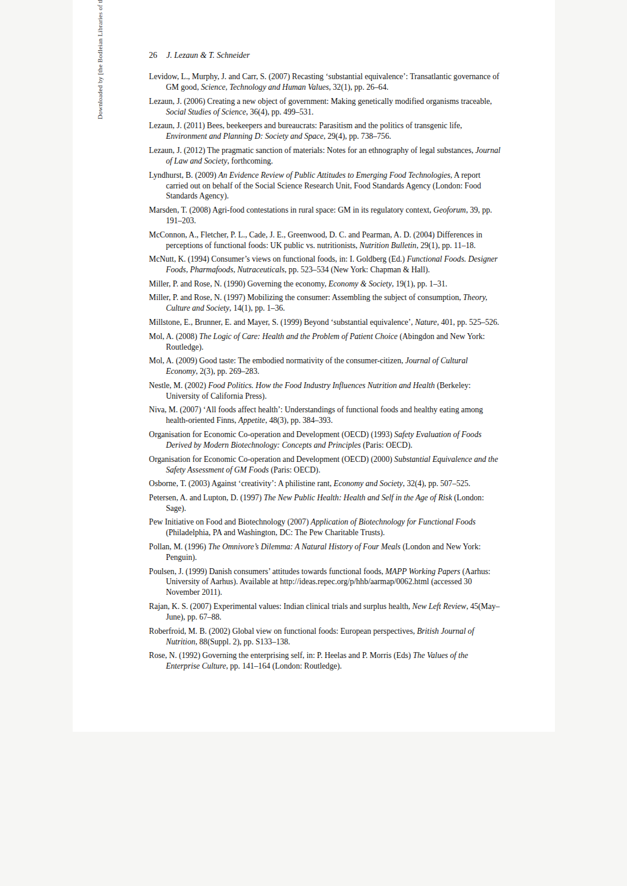Downloaded by [the Bodleian Libraries of the University of Oxford] at 02:56 21 February 2012
26 J. Lezaun & T. Schneider
Levidow, L., Murphy, J. and Carr, S. (2007) Recasting ‘substantial equivalence’: Transatlantic governance of GM good, Science, Technology and Human Values, 32(1), pp. 26–64.
Lezaun, J. (2006) Creating a new object of government: Making genetically modified organisms traceable, Social Studies of Science, 36(4), pp. 499–531.
Lezaun, J. (2011) Bees, beekeepers and bureaucrats: Parasitism and the politics of transgenic life, Environment and Planning D: Society and Space, 29(4), pp. 738–756.
Lezaun, J. (2012) The pragmatic sanction of materials: Notes for an ethnography of legal substances, Journal of Law and Society, forthcoming.
Lyndhurst, B. (2009) An Evidence Review of Public Attitudes to Emerging Food Technologies, A report carried out on behalf of the Social Science Research Unit, Food Standards Agency (London: Food Standards Agency).
Marsden, T. (2008) Agri-food contestations in rural space: GM in its regulatory context, Geoforum, 39, pp. 191–203.
McConnon, A., Fletcher, P. L., Cade, J. E., Greenwood, D. C. and Pearman, A. D. (2004) Differences in perceptions of functional foods: UK public vs. nutritionists, Nutrition Bulletin, 29(1), pp. 11–18.
McNutt, K. (1994) Consumer’s views on functional foods, in: I. Goldberg (Ed.) Functional Foods. Designer Foods, Pharmafoods, Nutraceuticals, pp. 523–534 (New York: Chapman & Hall).
Miller, P. and Rose, N. (1990) Governing the economy, Economy & Society, 19(1), pp. 1–31.
Miller, P. and Rose, N. (1997) Mobilizing the consumer: Assembling the subject of consumption, Theory, Culture and Society, 14(1), pp. 1–36.
Millstone, E., Brunner, E. and Mayer, S. (1999) Beyond ‘substantial equivalence’, Nature, 401, pp. 525–526.
Mol, A. (2008) The Logic of Care: Health and the Problem of Patient Choice (Abingdon and New York: Routledge).
Mol, A. (2009) Good taste: The embodied normativity of the consumer-citizen, Journal of Cultural Economy, 2(3), pp. 269–283.
Nestle, M. (2002) Food Politics. How the Food Industry Influences Nutrition and Health (Berkeley: University of California Press).
Niva, M. (2007) ‘All foods affect health’: Understandings of functional foods and healthy eating among health-oriented Finns, Appetite, 48(3), pp. 384–393.
Organisation for Economic Co-operation and Development (OECD) (1993) Safety Evaluation of Foods Derived by Modern Biotechnology: Concepts and Principles (Paris: OECD).
Organisation for Economic Co-operation and Development (OECD) (2000) Substantial Equivalence and the Safety Assessment of GM Foods (Paris: OECD).
Osborne, T. (2003) Against ‘creativity’: A philistine rant, Economy and Society, 32(4), pp. 507–525.
Petersen, A. and Lupton, D. (1997) The New Public Health: Health and Self in the Age of Risk (London: Sage).
Pew Initiative on Food and Biotechnology (2007) Application of Biotechnology for Functional Foods (Philadelphia, PA and Washington, DC: The Pew Charitable Trusts).
Pollan, M. (1996) The Omnivore’s Dilemma: A Natural History of Four Meals (London and New York: Penguin).
Poulsen, J. (1999) Danish consumers’ attitudes towards functional foods, MAPP Working Papers (Aarhus: University of Aarhus). Available at http://ideas.repec.org/p/hhb/aarmap/0062.html (accessed 30 November 2011).
Rajan, K. S. (2007) Experimental values: Indian clinical trials and surplus health, New Left Review, 45(May–June), pp. 67–88.
Roberfroid, M. B. (2002) Global view on functional foods: European perspectives, British Journal of Nutrition, 88(Suppl. 2), pp. S133–138.
Rose, N. (1992) Governing the enterprising self, in: P. Heelas and P. Morris (Eds) The Values of the Enterprise Culture, pp. 141–164 (London: Routledge).